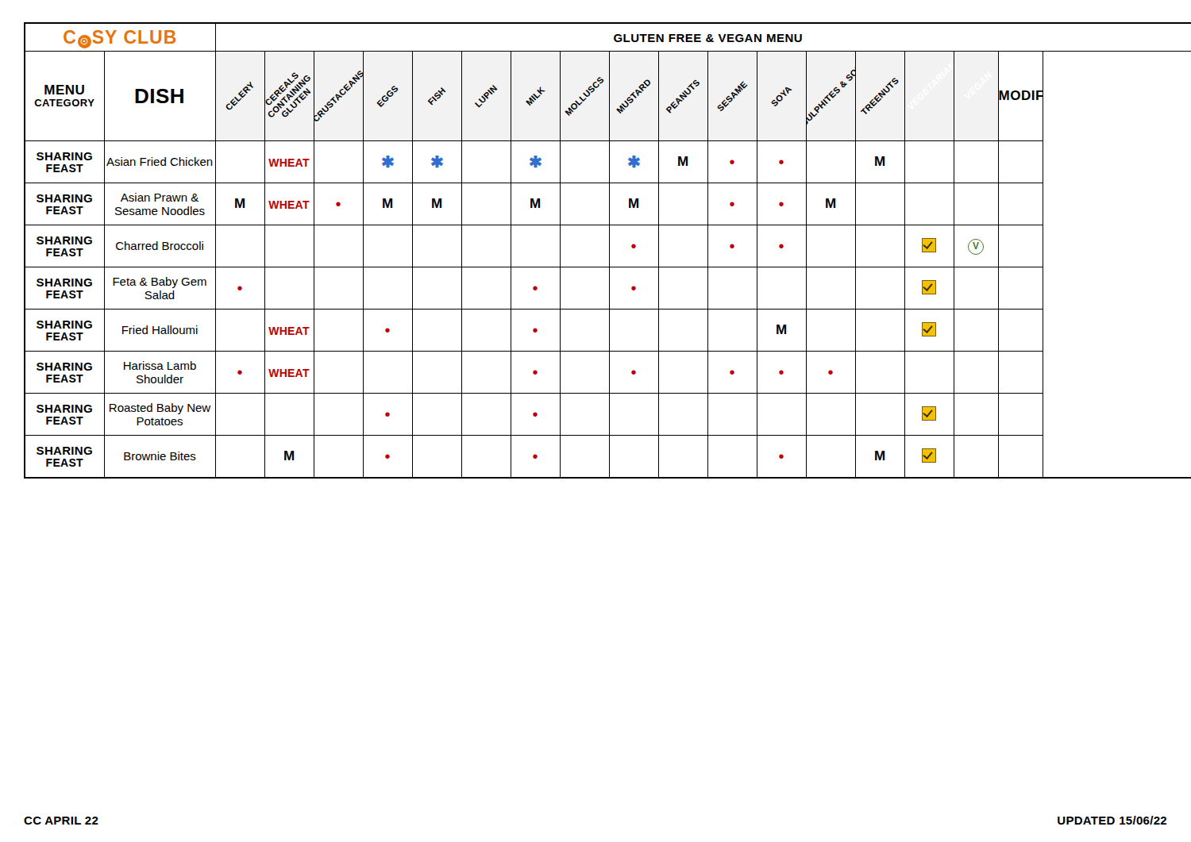| C ☉ SY CLUB | GLUTEN FREE & VEGAN MENU |
| MENU CATEGORY | DISH | CELERY | CEREALS CONTAINING GLUTEN | CRUSTACEANS | EGGS | FISH | LUPIN | MILK | MOLLUSCS | MUSTARD | PEANUTS | SESAME | SOYA | SULPHITES & SO² | TREENUTS | VEGETARIAN | VEGAN | MODIFICATION |
| SHARING FEAST | Asian Fried Chicken | | WHEAT | | ✱ | ✱ | | ✱ | | ✱ | M | • | • | | M | | | |
| SHARING FEAST | Asian Prawn & Sesame Noodles | M | WHEAT | • | M | M | | M | | M | | • | • | M | | | | |
| SHARING FEAST | Charred Broccoli | | | | | | | | | • | | • | • | | | | V | |
| SHARING FEAST | Feta & Baby Gem Salad | • | | | | | | • | | • | | | | | | | | |
| SHARING FEAST | Fried Halloumi | | WHEAT | | • | | | • | | | | | M | | | | | |
| SHARING FEAST | Harissa Lamb Shoulder | • | WHEAT | | | | | • | | • | | • | • | • | | | | |
| SHARING FEAST | Roasted Baby New Potatoes | | | | • | | | • | | | | | | | | | | |
| SHARING FEAST | Brownie Bites | | M | | • | | | • | | | | | • | | M | | | |
CC APRIL 22
UPDATED 15/06/22